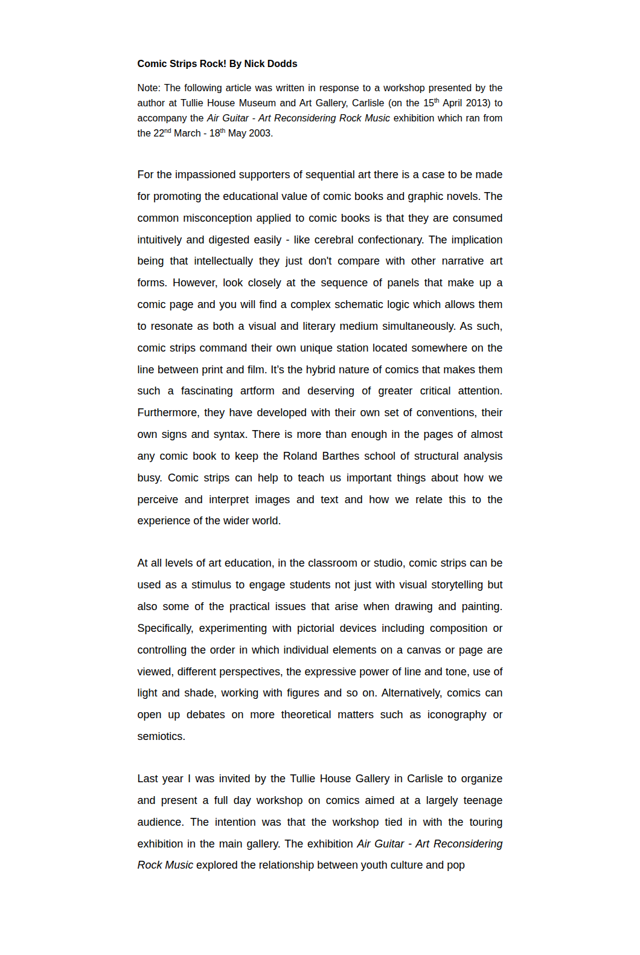Comic Strips Rock! By Nick Dodds
Note: The following article was written in response to a workshop presented by the author at Tullie House Museum and Art Gallery, Carlisle (on the 15th April 2013) to accompany the Air Guitar - Art Reconsidering Rock Music exhibition which ran from the 22nd March - 18th May 2003.
For the impassioned supporters of sequential art there is a case to be made for promoting the educational value of comic books and graphic novels. The common misconception applied to comic books is that they are consumed intuitively and digested easily - like cerebral confectionary. The implication being that intellectually they just don't compare with other narrative art forms. However, look closely at the sequence of panels that make up a comic page and you will find a complex schematic logic which allows them to resonate as both a visual and literary medium simultaneously. As such, comic strips command their own unique station located somewhere on the line between print and film. It’s the hybrid nature of comics that makes them such a fascinating artform and deserving of greater critical attention. Furthermore, they have developed with their own set of conventions, their own signs and syntax. There is more than enough in the pages of almost any comic book to keep the Roland Barthes school of structural analysis busy. Comic strips can help to teach us important things about how we perceive and interpret images and text and how we relate this to the experience of the wider world.
At all levels of art education, in the classroom or studio, comic strips can be used as a stimulus to engage students not just with visual storytelling but also some of the practical issues that arise when drawing and painting. Specifically, experimenting with pictorial devices including composition or controlling the order in which individual elements on a canvas or page are viewed, different perspectives, the expressive power of line and tone, use of light and shade, working with figures and so on. Alternatively, comics can open up debates on more theoretical matters such as iconography or semiotics.
Last year I was invited by the Tullie House Gallery in Carlisle to organize and present a full day workshop on comics aimed at a largely teenage audience. The intention was that the workshop tied in with the touring exhibition in the main gallery. The exhibition Air Guitar - Art Reconsidering Rock Music explored the relationship between youth culture and pop